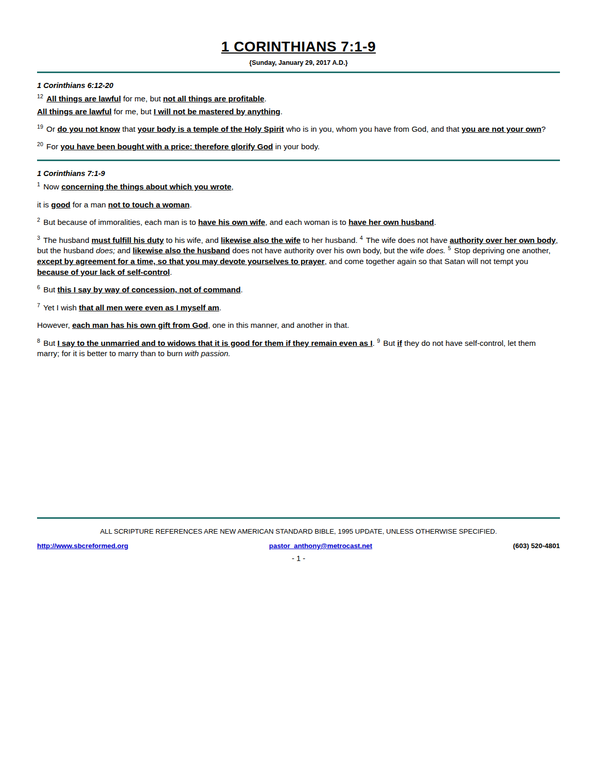1 CORINTHIANS 7:1-9
{Sunday, January 29, 2017 A.D.}
1 Corinthians 6:12-20
12 All things are lawful for me, but not all things are profitable.
All things are lawful for me, but I will not be mastered by anything.
19 Or do you not know that your body is a temple of the Holy Spirit who is in you, whom you have from God, and that you are not your own?
20 For you have been bought with a price: therefore glorify God in your body.
1 Corinthians 7:1-9
1 Now concerning the things about which you wrote,
it is good for a man not to touch a woman.
2 But because of immoralities, each man is to have his own wife, and each woman is to have her own husband.
3 The husband must fulfill his duty to his wife, and likewise also the wife to her husband. 4 The wife does not have authority over her own body, but the husband does; and likewise also the husband does not have authority over his own body, but the wife does. 5 Stop depriving one another, except by agreement for a time, so that you may devote yourselves to prayer, and come together again so that Satan will not tempt you because of your lack of self-control.
6 But this I say by way of concession, not of command.
7 Yet I wish that all men were even as I myself am.
However, each man has his own gift from God, one in this manner, and another in that.
8 But I say to the unmarried and to widows that it is good for them if they remain even as I. 9 But if they do not have self-control, let them marry; for it is better to marry than to burn with passion.
ALL SCRIPTURE REFERENCES ARE NEW AMERICAN STANDARD BIBLE, 1995 UPDATE, UNLESS OTHERWISE SPECIFIED.
http://www.sbcreformed.org pastor_anthony@metrocast.net (603) 520-4801
- 1 -